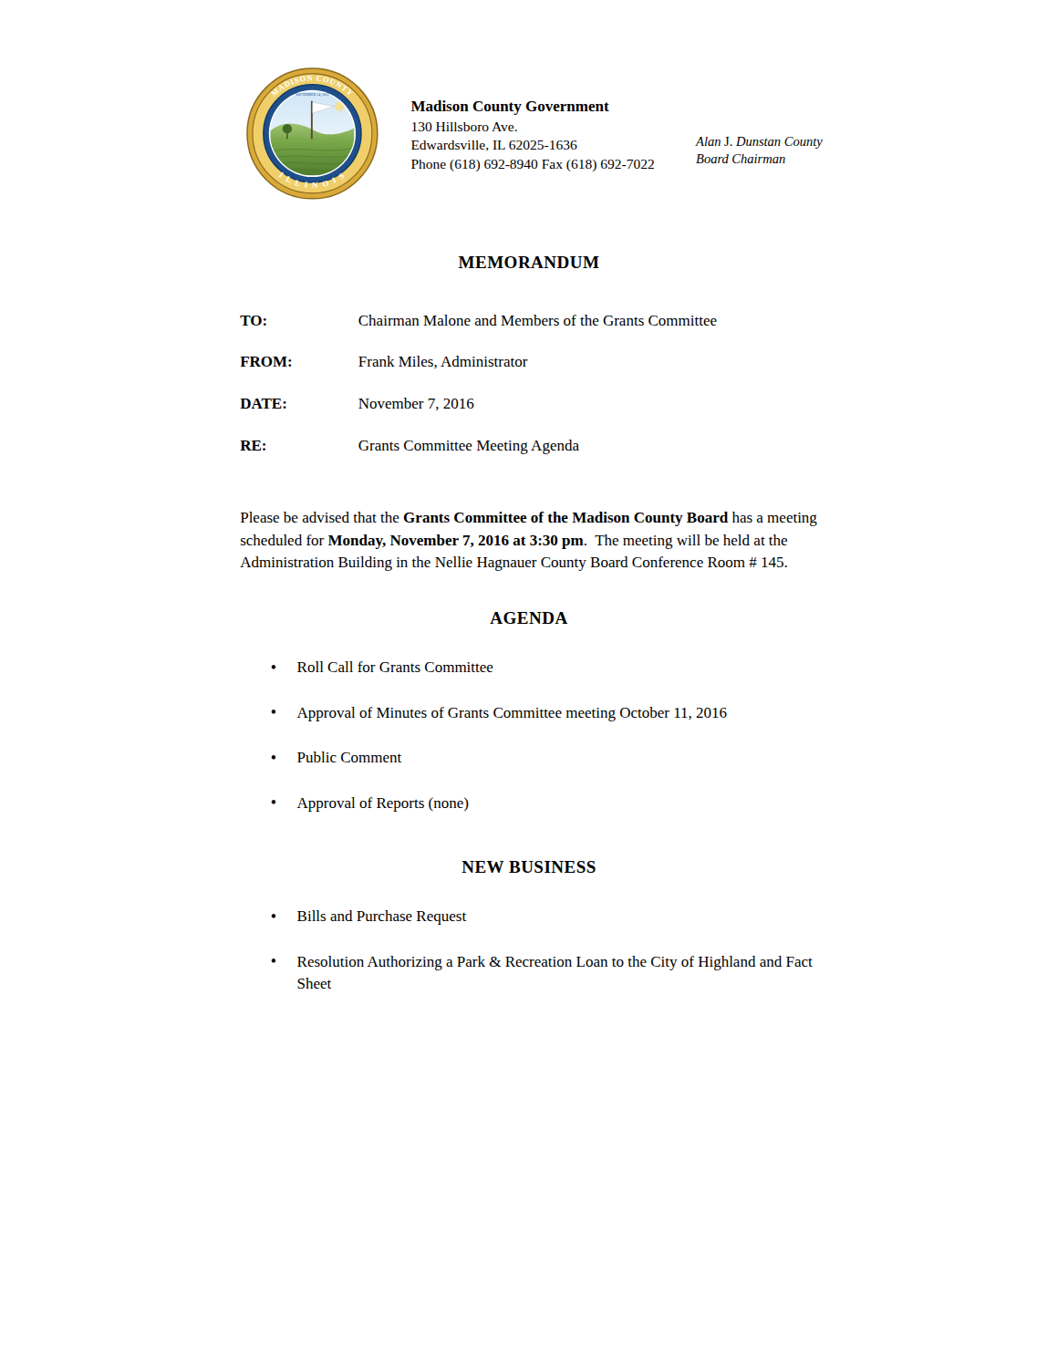MADISON COUNTY I L L I N O I S SEPTEMBER 14, 1812
Madison County Government
130 Hillsboro Ave.
Edwardsville, IL 62025-1636
Phone (618) 692-8940 Fax (618) 692-7022
Alan J. Dunstan County
Board Chairman
MEMORANDUM
| TO: | Chairman Malone and Members of the Grants Committee |
| FROM: | Frank Miles, Administrator |
| DATE: | November 7, 2016 |
| RE: | Grants Committee Meeting Agenda |
Please be advised that the Grants Committee of the Madison County Board has a meeting scheduled for Monday, November 7, 2016 at 3:30 pm. The meeting will be held at the Administration Building in the Nellie Hagnauer County Board Conference Room # 145.
AGENDA
Roll Call for Grants Committee
Approval of Minutes of Grants Committee meeting October 11, 2016
Public Comment
Approval of Reports (none)
NEW BUSINESS
Bills and Purchase Request
Resolution Authorizing a Park & Recreation Loan to the City of Highland and Fact Sheet